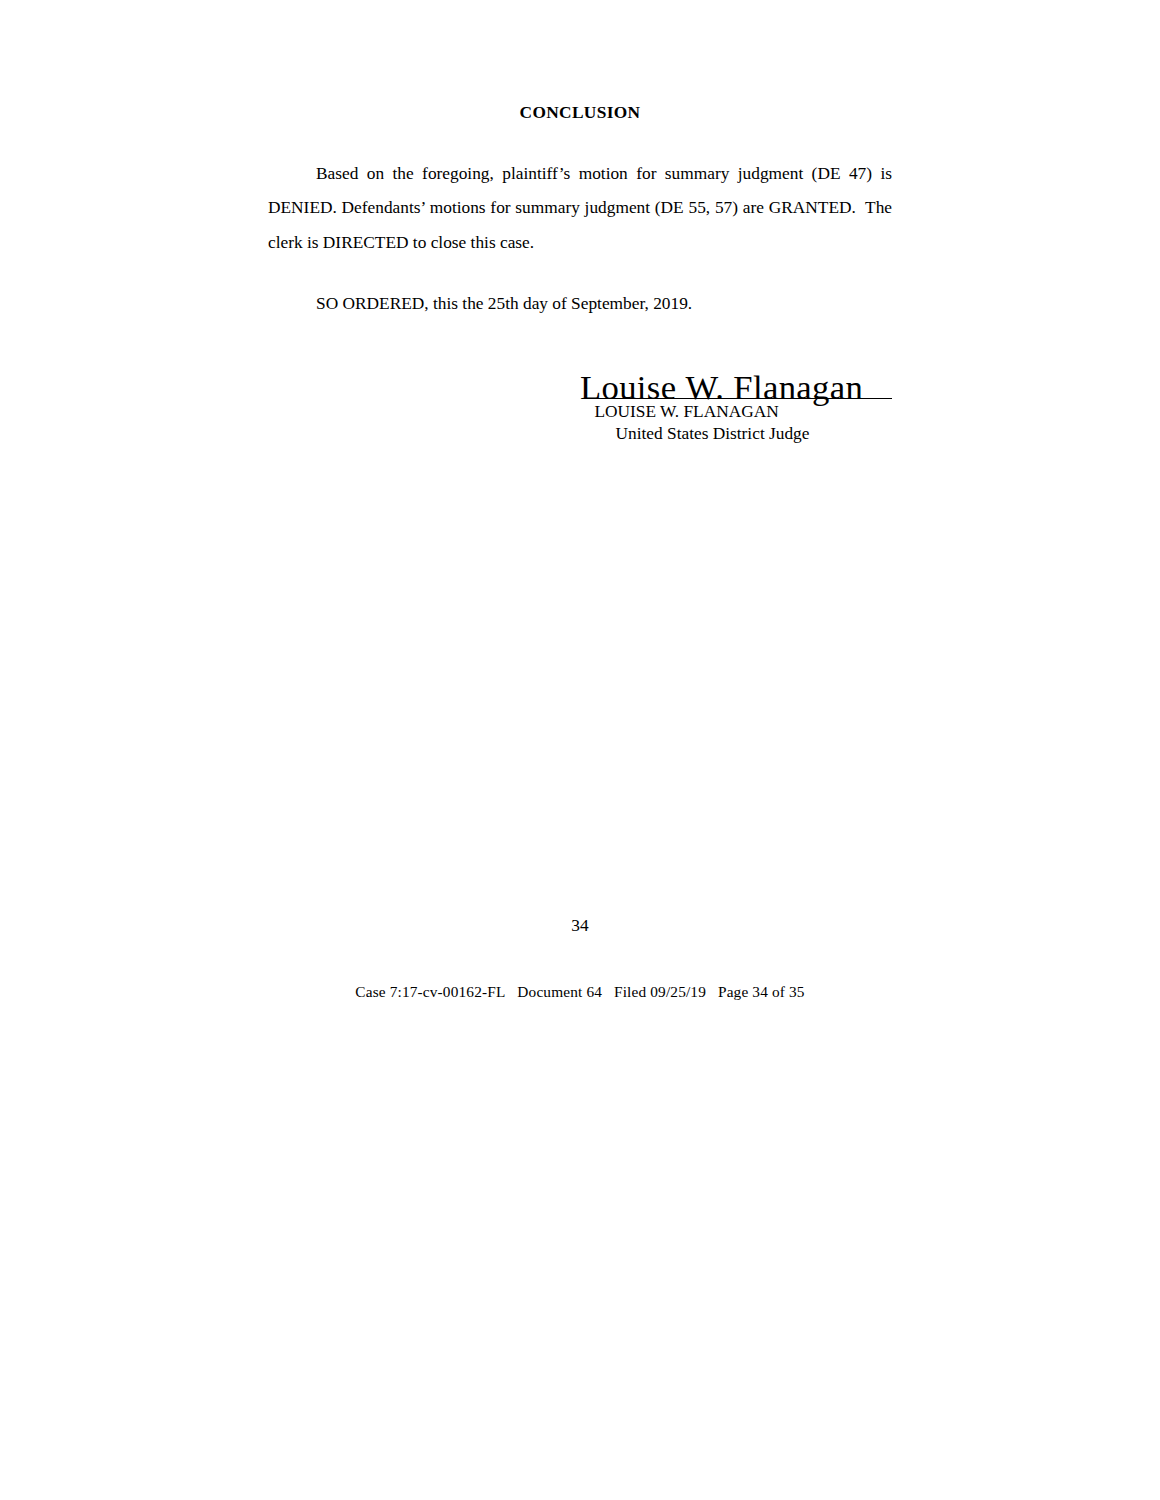Conclusion
Based on the foregoing, plaintiff’s motion for summary judgment (DE 47) is DENIED. Defendants’ motions for summary judgment (DE 55, 57) are GRANTED. The clerk is DIRECTED to close this case.
SO ORDERED, this the 25th day of September, 2019.
Louise W. Flanagan
LOUISE W. FLANAGAN
United States District Judge
34
Case 7:17-cv-00162-FL Document 64 Filed 09/25/19 Page 34 of 35